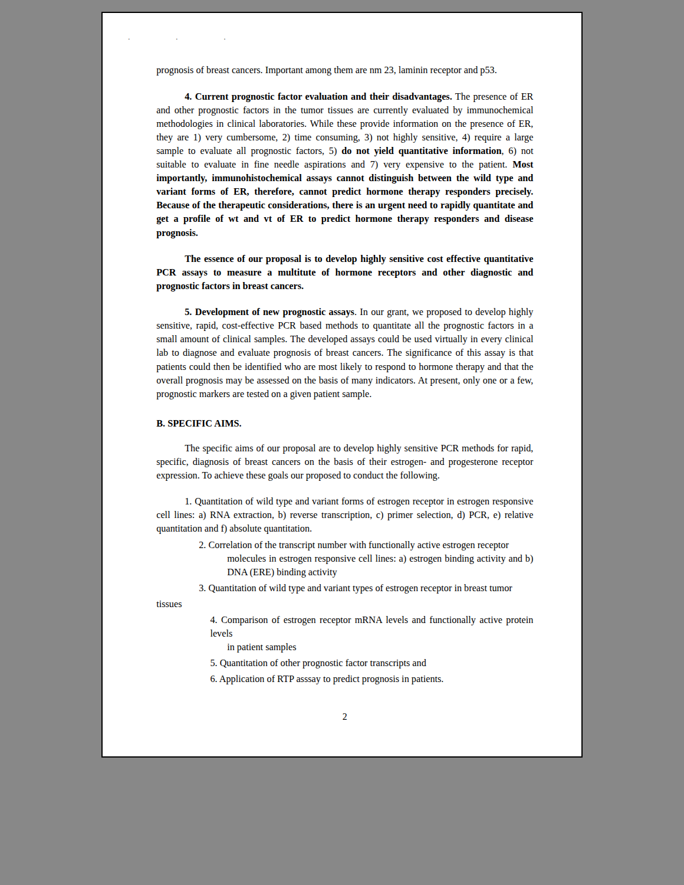. . .
prognosis of breast cancers. Important among them are nm 23, laminin receptor and p53.
4. Current prognostic factor evaluation and their disadvantages. The presence of ER and other prognostic factors in the tumor tissues are currently evaluated by immunochemical methodologies in clinical laboratories. While these provide information on the presence of ER, they are 1) very cumbersome, 2) time consuming, 3) not highly sensitive, 4) require a large sample to evaluate all prognostic factors, 5) do not yield quantitative information, 6) not suitable to evaluate in fine needle aspirations and 7) very expensive to the patient. Most importantly, immunohistochemical assays cannot distinguish between the wild type and variant forms of ER, therefore, cannot predict hormone therapy responders precisely. Because of the therapeutic considerations, there is an urgent need to rapidly quantitate and get a profile of wt and vt of ER to predict hormone therapy responders and disease prognosis.
The essence of our proposal is to develop highly sensitive cost effective quantitative PCR assays to measure a multitute of hormone receptors and other diagnostic and prognostic factors in breast cancers.
5. Development of new prognostic assays. In our grant, we proposed to develop highly sensitive, rapid, cost-effective PCR based methods to quantitate all the prognostic factors in a small amount of clinical samples. The developed assays could be used virtually in every clinical lab to diagnose and evaluate prognosis of breast cancers. The significance of this assay is that patients could then be identified who are most likely to respond to hormone therapy and that the overall prognosis may be assessed on the basis of many indicators. At present, only one or a few, prognostic markers are tested on a given patient sample.
B. SPECIFIC AIMS.
The specific aims of our proposal are to develop highly sensitive PCR methods for rapid, specific, diagnosis of breast cancers on the basis of their estrogen- and progesterone receptor expression. To achieve these goals our proposed to conduct the following.
1. Quantitation of wild type and variant forms of estrogen receptor in estrogen responsive cell lines: a) RNA extraction, b) reverse transcription, c) primer selection, d) PCR, e) relative quantitation and f) absolute quantitation.
2. Correlation of the transcript number with functionally active estrogen receptor molecules in estrogen responsive cell lines: a) estrogen binding activity and b) DNA (ERE) binding activity
3. Quantitation of wild type and variant types of estrogen receptor in breast tumor
tissues
4. Comparison of estrogen receptor mRNA levels and functionally active protein levels in patient samples
5. Quantitation of other prognostic factor transcripts and
6. Application of RTP asssay to predict prognosis in patients.
2